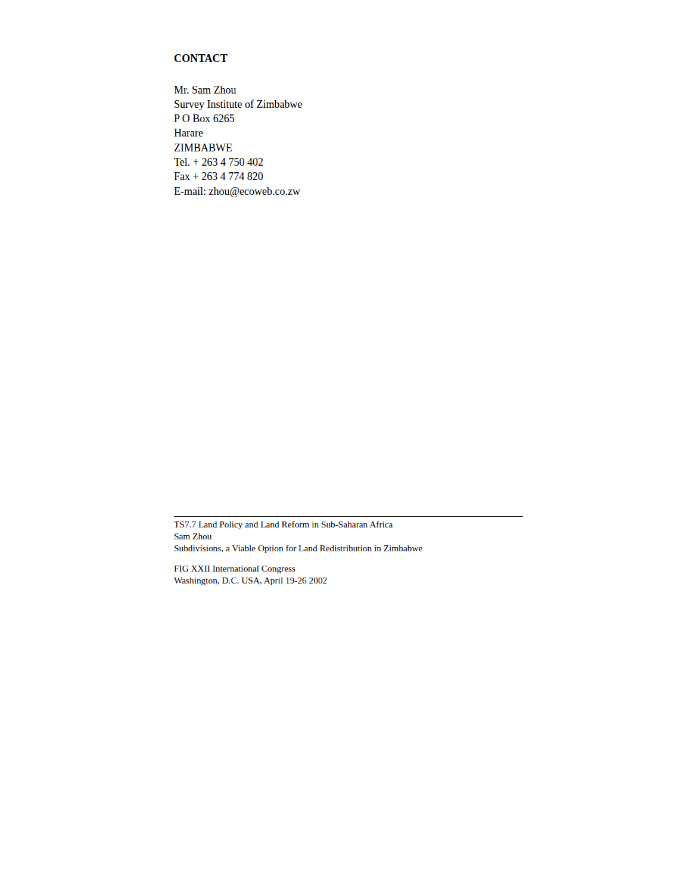CONTACT
Mr. Sam Zhou
Survey Institute of Zimbabwe
P O Box 6265
Harare
ZIMBABWE
Tel. + 263 4 750 402
Fax + 263 4 774 820
E-mail: zhou@ecoweb.co.zw
TS7.7 Land Policy and Land Reform in Sub-Saharan Africa
Sam Zhou
Subdivisions, a Viable Option for Land Redistribution in Zimbabwe
FIG XXII International Congress
Washington, D.C. USA, April 19-26 2002